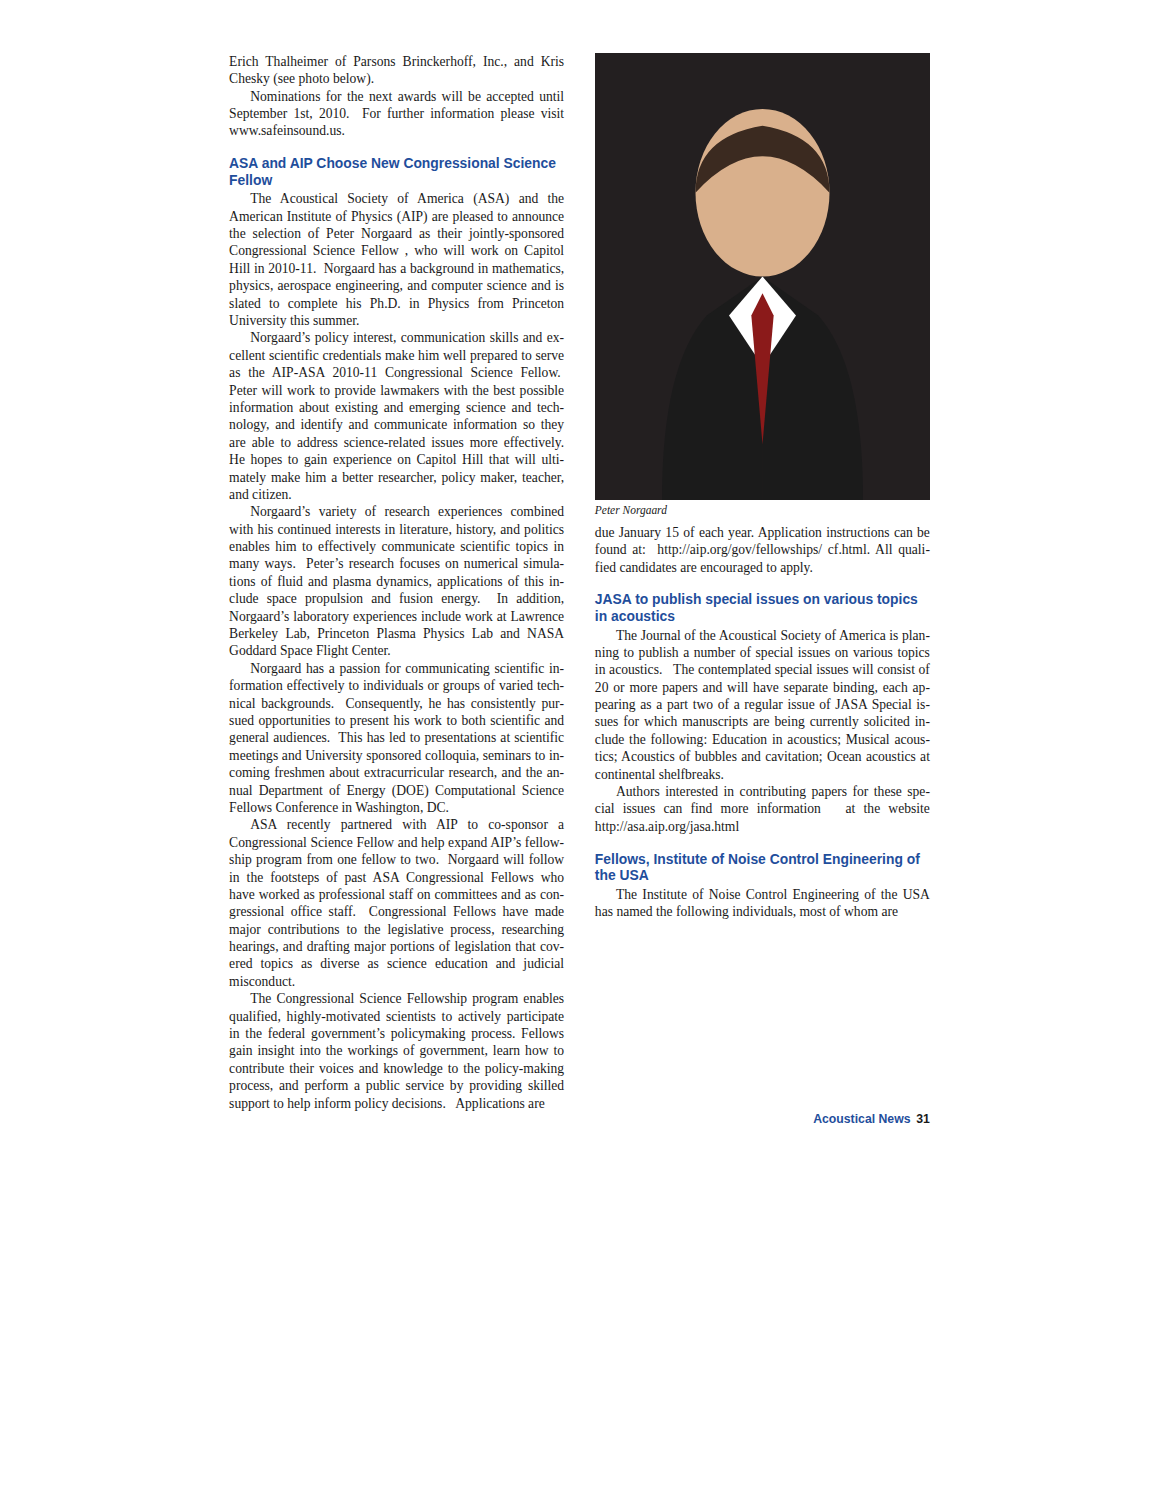Erich Thalheimer of Parsons Brinckerhoff, Inc., and Kris Chesky (see photo below).
Nominations for the next awards will be accepted until September 1st, 2010. For further information please visit www.safeinsound.us.
ASA and AIP Choose New Congressional Science Fellow
The Acoustical Society of America (ASA) and the American Institute of Physics (AIP) are pleased to announce the selection of Peter Norgaard as their jointly-sponsored Congressional Science Fellow , who will work on Capitol Hill in 2010-11. Norgaard has a background in mathematics, physics, aerospace engineering, and computer science and is slated to complete his Ph.D. in Physics from Princeton University this summer.
Norgaard’s policy interest, communication skills and excellent scientific credentials make him well prepared to serve as the AIP-ASA 2010-11 Congressional Science Fellow. Peter will work to provide lawmakers with the best possible information about existing and emerging science and technology, and identify and communicate information so they are able to address science-related issues more effectively. He hopes to gain experience on Capitol Hill that will ultimately make him a better researcher, policy maker, teacher, and citizen.
Norgaard’s variety of research experiences combined with his continued interests in literature, history, and politics enables him to effectively communicate scientific topics in many ways. Peter’s research focuses on numerical simulations of fluid and plasma dynamics, applications of this include space propulsion and fusion energy. In addition, Norgaard’s laboratory experiences include work at Lawrence Berkeley Lab, Princeton Plasma Physics Lab and NASA Goddard Space Flight Center.
Norgaard has a passion for communicating scientific information effectively to individuals or groups of varied technical backgrounds. Consequently, he has consistently pursued opportunities to present his work to both scientific and general audiences. This has led to presentations at scientific meetings and University sponsored colloquia, seminars to incoming freshmen about extracurricular research, and the annual Department of Energy (DOE) Computational Science Fellows Conference in Washington, DC.
ASA recently partnered with AIP to co-sponsor a Congressional Science Fellow and help expand AIP’s fellowship program from one fellow to two. Norgaard will follow in the footsteps of past ASA Congressional Fellows who have worked as professional staff on committees and as congressional office staff. Congressional Fellows have made major contributions to the legislative process, researching hearings, and drafting major portions of legislation that covered topics as diverse as science education and judicial misconduct.
The Congressional Science Fellowship program enables qualified, highly-motivated scientists to actively participate in the federal government’s policymaking process. Fellows gain insight into the workings of government, learn how to contribute their voices and knowledge to the policy-making process, and perform a public service by providing skilled support to help inform policy decisions. Applications are
Peter Norgaard
due January 15 of each year. Application instructions can be found at: http://aip.org/gov/fellowships/ cf.html. All qualified candidates are encouraged to apply.
JASA to publish special issues on various topics in acoustics
The Journal of the Acoustical Society of America is planning to publish a number of special issues on various topics in acoustics. The contemplated special issues will consist of 20 or more papers and will have separate binding, each appearing as a part two of a regular issue of JASA Special issues for which manuscripts are being currently solicited include the following: Education in acoustics; Musical acoustics; Acoustics of bubbles and cavitation; Ocean acoustics at continental shelfbreaks.
Authors interested in contributing papers for these special issues can find more information at the website http://asa.aip.org/jasa.html
Fellows, Institute of Noise Control Engineering of the USA
The Institute of Noise Control Engineering of the USA has named the following individuals, most of whom are
Acoustical News31